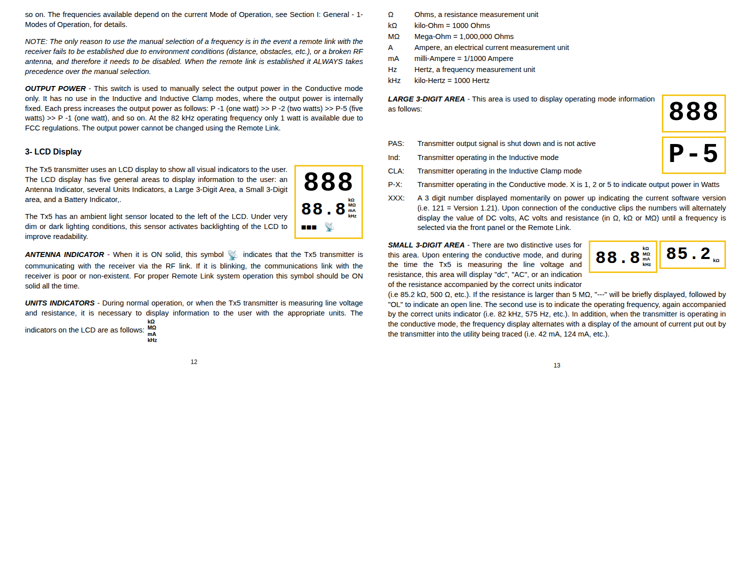so on. The frequencies available depend on the current Mode of Operation, see Section I: General - 1- Modes of Operation, for details.
NOTE: The only reason to use the manual selection of a frequency is in the event a remote link with the receiver fails to be established due to environment conditions (distance, obstacles, etc.), or a broken RF antenna, and therefore it needs to be disabled. When the remote link is established it ALWAYS takes precedence over the manual selection.
OUTPUT POWER - This switch is used to manually select the output power in the Conductive mode only. It has no use in the Inductive and Inductive Clamp modes, where the output power is internally fixed. Each press increases the output power as follows: P -1 (one watt) >> P -2 (two watts) >> P-5 (five watts) >> P -1 (one watt), and so on. At the 82 kHz operating frequency only 1 watt is available due to FCC regulations. The output power cannot be changed using the Remote Link.
3- LCD Display
888
88.8 kΩ
MΩ
mA
kHz
■■■ 📡
The Tx5 transmitter uses an LCD display to show all visual indicators to the user. The LCD display has five general areas to display information to the user: an Antenna Indicator, several Units Indicators, a Large 3-Digit Area, a Small 3-Digit area, and a Battery Indicator,.
The Tx5 has an ambient light sensor located to the left of the LCD. Under very dim or dark lighting conditions, this sensor activates backlighting of the LCD to improve readability.
ANTENNA INDICATOR - When it is ON solid, this symbol 📡 indicates that the Tx5 transmitter is communicating with the receiver via the RF link. If it is blinking, the communications link with the receiver is poor or non-existent. For proper Remote Link system operation this symbol should be ON solid all the time.
UNITS INDICATORS - During normal operation, or when the Tx5 transmitter is measuring line voltage and resistance, it is necessary to display information to the user with the appropriate units. The indicators on the LCD are as follows:kΩ
MΩ
mA
kHz
12
Ω
Ohms, a resistance measurement unit
kΩ
kilo-Ohm = 1000 Ohms
MΩ
Mega-Ohm = 1,000,000 Ohms
A
Ampere, an electrical current measurement unit
mA
milli-Ampere = 1/1000 Ampere
Hz
Hertz, a frequency measurement unit
kHz
kilo-Hertz = 1000 Hertz
888
LARGE 3-DIGIT AREA - This area is used to display operating mode information as follows:
P-5
PAS:
Transmitter output signal is shut down and is not active
Ind:
Transmitter operating in the Inductive mode
CLA:
Transmitter operating in the Inductive Clamp mode
P-X:
Transmitter operating in the Conductive mode. X is 1, 2 or 5 to indicate output power in Watts
XXX:
A 3 digit number displayed momentarily on power up indicating the current software version (i.e. 121 = Version 1.21). Upon connection of the conductive clips the numbers will alternately display the value of DC volts, AC volts and resistance (in Ω, kΩ or MΩ) until a frequency is selected via the front panel or the Remote Link.
88.8 kΩ
MΩ
mA
kHz
85.2 kΩ
SMALL 3-DIGIT AREA - There are two distinctive uses for this area. Upon entering the conductive mode, and during the time the Tx5 is measuring the line voltage and resistance, this area will display "dc", "AC", or an indication of the resistance accompanied by the correct units indicator (i.e 85.2 kΩ, 500 Ω, etc.). If the resistance is larger than 5 MΩ, "---" will be briefly displayed, followed by "OL" to indicate an open line. The second use is to indicate the operating frequency, again accompanied by the correct units indicator (i.e. 82 kHz, 575 Hz, etc.). In addition, when the transmitter is operating in the conductive mode, the frequency display alternates with a display of the amount of current put out by the transmitter into the utility being traced (i.e. 42 mA, 124 mA, etc.).
13